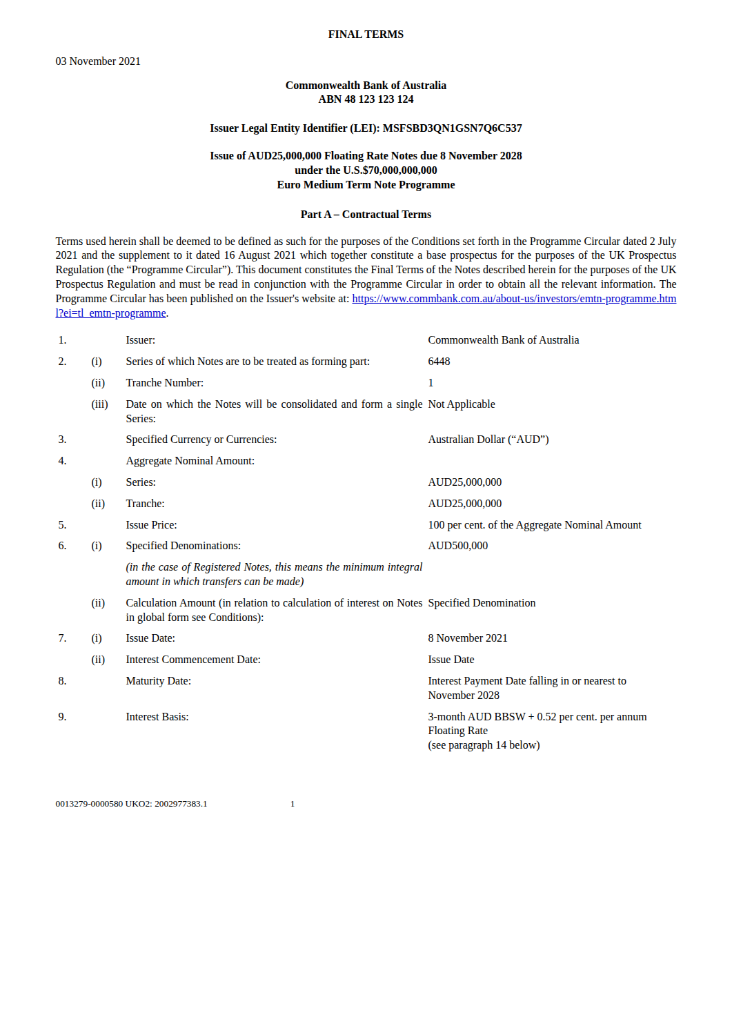FINAL TERMS
03 November 2021
Commonwealth Bank of Australia
ABN 48 123 123 124
Issuer Legal Entity Identifier (LEI): MSFSBD3QN1GSN7Q6C537
Issue of AUD25,000,000 Floating Rate Notes due 8 November 2028
under the U.S.$70,000,000,000
Euro Medium Term Note Programme
Part A – Contractual Terms
Terms used herein shall be deemed to be defined as such for the purposes of the Conditions set forth in the Programme Circular dated 2 July 2021 and the supplement to it dated 16 August 2021 which together constitute a base prospectus for the purposes of the UK Prospectus Regulation (the “Programme Circular”). This document constitutes the Final Terms of the Notes described herein for the purposes of the UK Prospectus Regulation and must be read in conjunction with the Programme Circular in order to obtain all the relevant information. The Programme Circular has been published on the Issuer's website at: https://www.commbank.com.au/about-us/investors/emtn-programme.html?ei=tl_emtn-programme.
| 1. | | Issuer: | Commonwealth Bank of Australia |
| 2. | (i) | Series of which Notes are to be treated as forming part: | 6448 |
| | (ii) | Tranche Number: | 1 |
| | (iii) | Date on which the Notes will be consolidated and form a single Series: | Not Applicable |
| 3. | | Specified Currency or Currencies: | Australian Dollar (“AUD”) |
| 4. | | Aggregate Nominal Amount: | |
| | (i) | Series: | AUD25,000,000 |
| | (ii) | Tranche: | AUD25,000,000 |
| 5. | | Issue Price: | 100 per cent. of the Aggregate Nominal Amount |
| 6. | (i) | Specified Denominations: | AUD500,000 |
| | | (in the case of Registered Notes, this means the minimum integral amount in which transfers can be made) | |
| | (ii) | Calculation Amount (in relation to calculation of interest on Notes in global form see Conditions): | Specified Denomination |
| 7. | (i) | Issue Date: | 8 November 2021 |
| | (ii) | Interest Commencement Date: | Issue Date |
| 8. | | Maturity Date: | Interest Payment Date falling in or nearest to November 2028 |
| 9. | | Interest Basis: | 3-month AUD BBSW + 0.52 per cent. per annum Floating Rate (see paragraph 14 below) |
0013279-0000580 UKO2: 2002977383.1 1